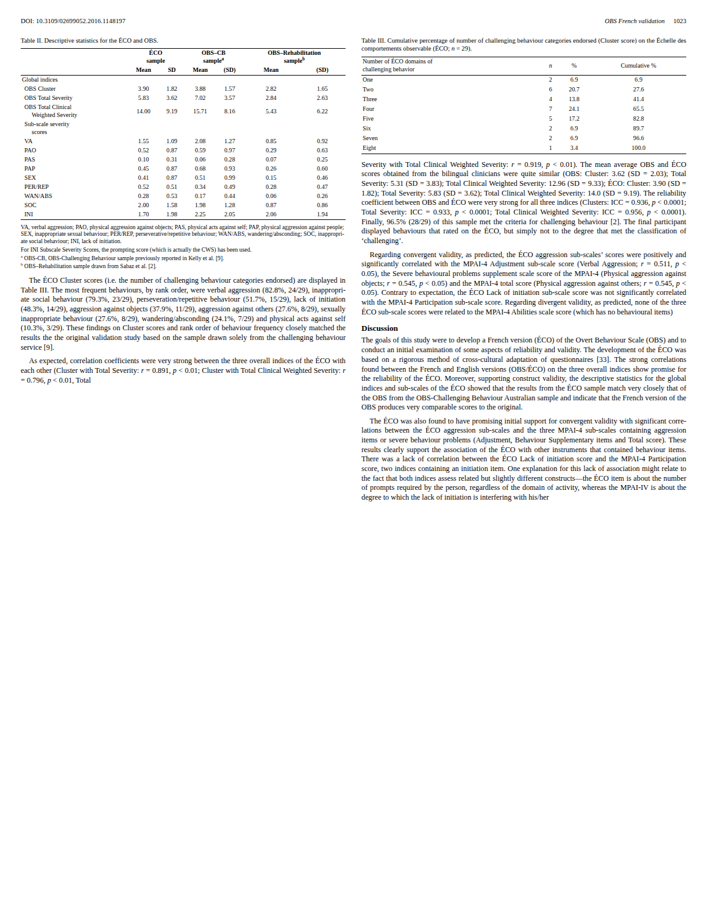DOI: 10.3109/02699052.2016.1148197
OBS French validation1023
Table II. Descriptive statistics for the ÉCO and OBS.
| | ÉCO sample | OBS–CB sample a | OBS–Rehabilitation sample b |
| --- | --- | --- | --- |
| | Mean | SD | Mean | (SD) | Mean | (SD) |
| Global indices |
| OBS Cluster | 3.90 | 1.82 | 3.88 | 1.57 | 2.82 | 1.65 |
| OBS Total Severity | 5.83 | 3.62 | 7.02 | 3.57 | 2.84 | 2.63 |
| OBS Total Clinical Weighted Severity | 14.00 | 9.19 | 15.71 | 8.16 | 5.43 | 6.22 |
| Sub-scale severity scores | | | | | | |
| VA | 1.55 | 1.09 | 2.08 | 1.27 | 0.85 | 0.92 |
| PAO | 0.52 | 0.87 | 0.59 | 0.97 | 0.29 | 0.63 |
| PAS | 0.10 | 0.31 | 0.06 | 0.28 | 0.07 | 0.25 |
| PAP | 0.45 | 0.87 | 0.68 | 0.93 | 0.26 | 0.60 |
| SEX | 0.41 | 0.87 | 0.51 | 0.99 | 0.15 | 0.46 |
| PER/REP | 0.52 | 0.51 | 0.34 | 0.49 | 0.28 | 0.47 |
| WAN/ABS | 0.28 | 0.53 | 0.17 | 0.44 | 0.06 | 0.26 |
| SOC | 2.00 | 1.58 | 1.98 | 1.28 | 0.87 | 0.86 |
| INI | 1.70 | 1.98 | 2.25 | 2.05 | 2.06 | 1.94 |
VA, verbal aggression; PAO, physical aggression against objects; PAS, physical acts against self; PAP, physical aggression against people; SEX, inappropriate sexual behaviour; PER/REP, perseverative/repetitive behaviour; WAN/ABS, wandering/absconding; SOC, inappropriate social behaviour; INI, lack of initiation.
For INI Subscale Severity Scores, the prompting score (which is actually the CWS) has been used.
a OBS-CB, OBS-Challenging Behaviour sample previously reported in Kelly et al. [9].
b OBS–Rehabilitation sample drawn from Sabaz et al. [2].
The ÉCO Cluster scores (i.e. the number of challenging behaviour categories endorsed) are displayed in Table III. The most frequent behaviours, by rank order, were verbal aggression (82.8%, 24/29), inappropriate social behaviour (79.3%, 23/29), perseveration/repetitive behaviour (51.7%, 15/29), lack of initiation (48.3%, 14/29), aggression against objects (37.9%, 11/29), aggression against others (27.6%, 8/29), sexually inappropriate behaviour (27.6%, 8/29), wandering/absconding (24.1%, 7/29) and physical acts against self (10.3%, 3/29). These findings on Cluster scores and rank order of behaviour frequency closely matched the results the the original validation study based on the sample drawn solely from the challenging behaviour service [9].
As expected, correlation coefficients were very strong between the three overall indices of the ÉCO with each other (Cluster with Total Severity: r = 0.891, p < 0.01; Cluster with Total Clinical Weighted Severity: r = 0.796, p < 0.01, Total
Table III. Cumulative percentage of number of challenging behaviour categories endorsed (Cluster score) on the Échelle des comportements observable (ÉCO; n = 29).
| Number of ÉCO domains of challenging behavior | n | % | Cumulative % |
| --- | --- | --- | --- |
| One | 2 | 6.9 | 6.9 |
| Two | 6 | 20.7 | 27.6 |
| Three | 4 | 13.8 | 41.4 |
| Four | 7 | 24.1 | 65.5 |
| Five | 5 | 17.2 | 82.8 |
| Six | 2 | 6.9 | 89.7 |
| Seven | 2 | 6.9 | 96.6 |
| Eight | 1 | 3.4 | 100.0 |
Severity with Total Clinical Weighted Severity: r = 0.919, p < 0.01). The mean average OBS and ÉCO scores obtained from the bilingual clinicians were quite similar (OBS: Cluster: 3.62 (SD = 2.03); Total Severity: 5.31 (SD = 3.83); Total Clinical Weighted Severity: 12.96 (SD = 9.33); ÉCO: Cluster: 3.90 (SD = 1.82); Total Severity: 5.83 (SD = 3.62); Total Clinical Weighted Severity: 14.0 (SD = 9.19). The reliability coefficient between OBS and ÉCO were very strong for all three indices (Clusters: ICC = 0.936, p < 0.0001; Total Severity: ICC = 0.933, p < 0.0001; Total Clinical Weighted Severity: ICC = 0.956, p < 0.0001). Finally, 96.5% (28/29) of this sample met the criteria for challenging behaviour [2]. The final participant displayed behaviours that rated on the ÉCO, but simply not to the degree that met the classification of ‘challenging’.
Regarding convergent validity, as predicted, the ÉCO aggression sub-scales’ scores were positively and significantly correlated with the MPAI-4 Adjustment sub-scale score (Verbal Aggression; r = 0.511, p < 0.05), the Severe behavioural problems supplement scale score of the MPAI-4 (Physical aggression against objects; r = 0.545, p < 0.05) and the MPAI-4 total score (Physical aggression against others; r = 0.545, p < 0.05). Contrary to expectation, the ÉCO Lack of initiation sub-scale score was not significantly correlated with the MPAI-4 Participation sub-scale score. Regarding divergent validity, as predicted, none of the three ÉCO sub-scale scores were related to the MPAI-4 Abilities scale score (which has no behavioural items)
Discussion
The goals of this study were to develop a French version (ÉCO) of the Overt Behaviour Scale (OBS) and to conduct an initial examination of some aspects of reliability and validity. The development of the ÉCO was based on a rigorous method of cross-cultural adaptation of questionnaires [33]. The strong correlations found between the French and English versions (OBS/ÉCO) on the three overall indices show promise for the reliability of the ÉCO. Moreover, supporting construct validity, the descriptive statistics for the global indices and sub-scales of the ÉCO showed that the results from the ÉCO sample match very closely that of the OBS from the OBS-Challenging Behaviour Australian sample and indicate that the French version of the OBS produces very comparable scores to the original.
The ÉCO was also found to have promising initial support for convergent validity with significant correlations between the ÉCO aggression sub-scales and the three MPAI-4 sub-scales containing aggression items or severe behaviour problems (Adjustment, Behaviour Supplementary items and Total score). These results clearly support the association of the ÉCO with other instruments that contained behaviour items. There was a lack of correlation between the ÉCO Lack of initiation score and the MPAI-4 Participation score, two indices containing an initiation item. One explanation for this lack of association might relate to the fact that both indices assess related but slightly different constructs—the ÉCO item is about the number of prompts required by the person, regardless of the domain of activity, whereas the MPAI-IV is about the degree to which the lack of initiation is interfering with his/her